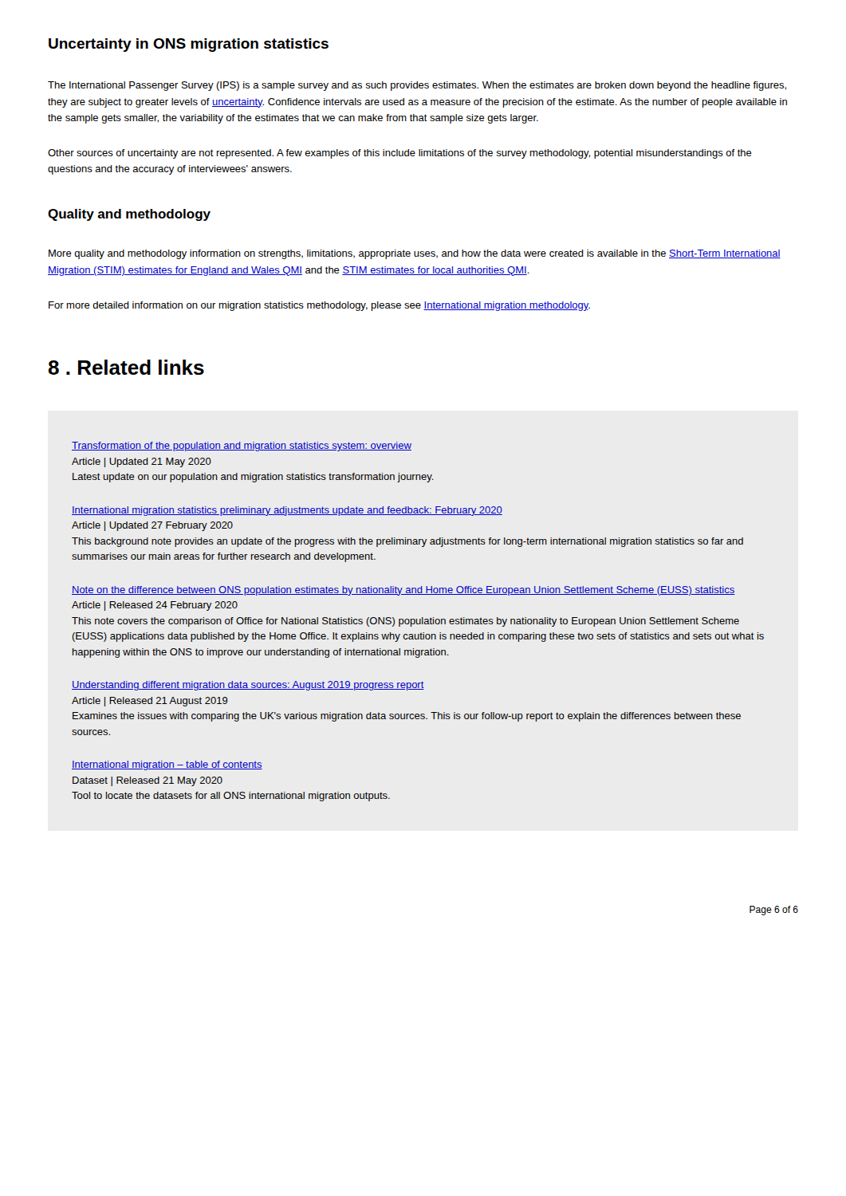Uncertainty in ONS migration statistics
The International Passenger Survey (IPS) is a sample survey and as such provides estimates. When the estimates are broken down beyond the headline figures, they are subject to greater levels of uncertainty. Confidence intervals are used as a measure of the precision of the estimate. As the number of people available in the sample gets smaller, the variability of the estimates that we can make from that sample size gets larger.
Other sources of uncertainty are not represented. A few examples of this include limitations of the survey methodology, potential misunderstandings of the questions and the accuracy of interviewees' answers.
Quality and methodology
More quality and methodology information on strengths, limitations, appropriate uses, and how the data were created is available in the Short-Term International Migration (STIM) estimates for England and Wales QMI and the STIM estimates for local authorities QMI.
For more detailed information on our migration statistics methodology, please see International migration methodology.
8 . Related links
Transformation of the population and migration statistics system: overview
Article | Updated 21 May 2020
Latest update on our population and migration statistics transformation journey.
International migration statistics preliminary adjustments update and feedback: February 2020
Article | Updated 27 February 2020
This background note provides an update of the progress with the preliminary adjustments for long-term international migration statistics so far and summarises our main areas for further research and development.
Note on the difference between ONS population estimates by nationality and Home Office European Union Settlement Scheme (EUSS) statistics
Article | Released 24 February 2020
This note covers the comparison of Office for National Statistics (ONS) population estimates by nationality to European Union Settlement Scheme (EUSS) applications data published by the Home Office. It explains why caution is needed in comparing these two sets of statistics and sets out what is happening within the ONS to improve our understanding of international migration.
Understanding different migration data sources: August 2019 progress report
Article | Released 21 August 2019
Examines the issues with comparing the UK's various migration data sources. This is our follow-up report to explain the differences between these sources.
International migration – table of contents
Dataset | Released 21 May 2020
Tool to locate the datasets for all ONS international migration outputs.
Page 6 of 6